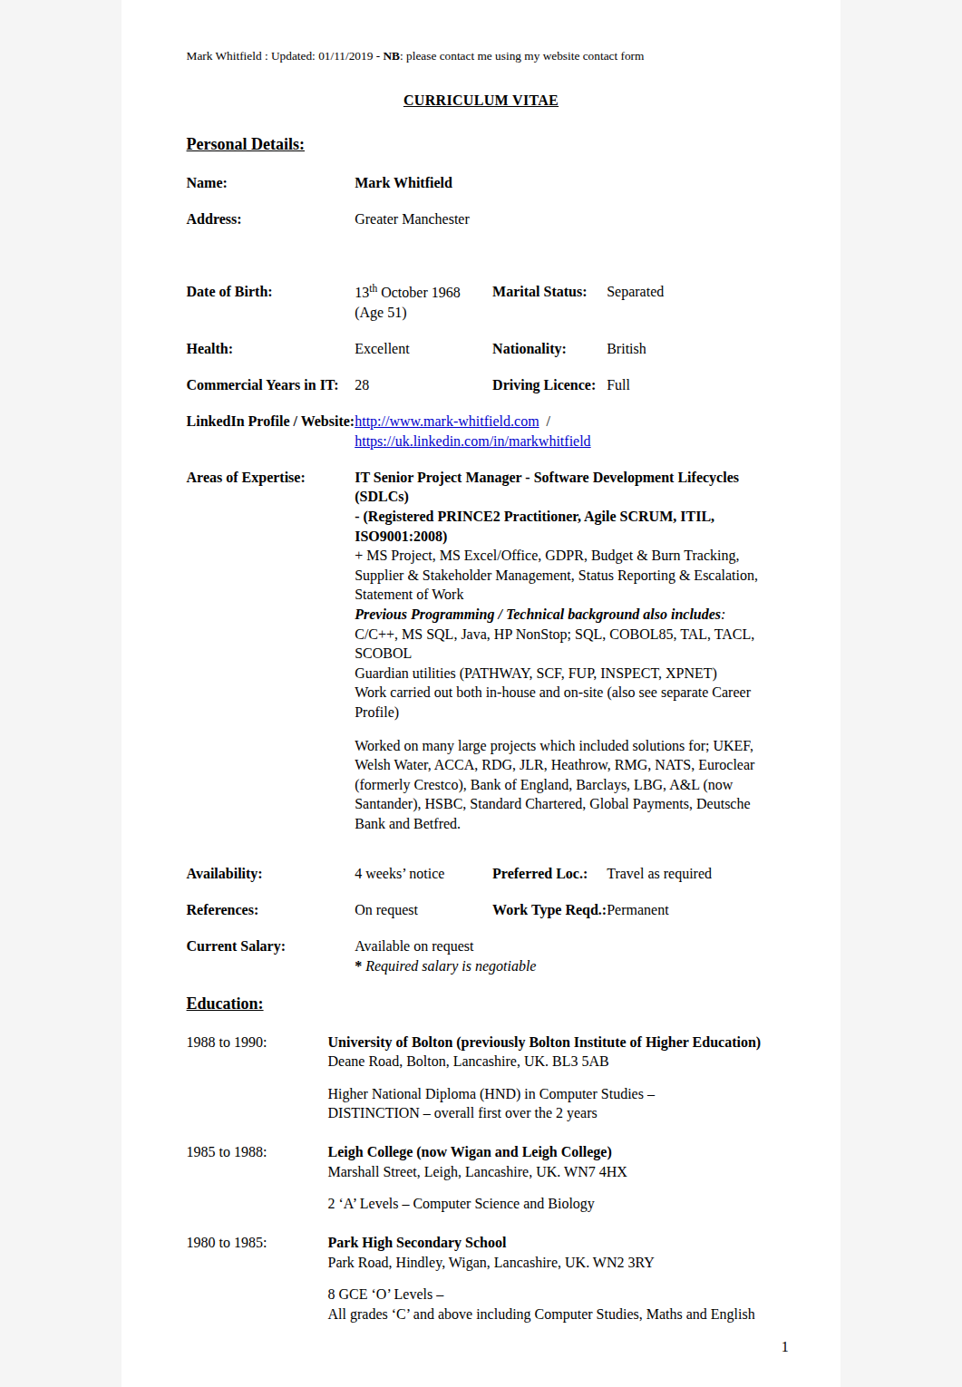Mark Whitfield : Updated: 01/11/2019 - NB: please contact me using my website contact form
CURRICULUM VITAE
Personal Details:
| Name: | Mark Whitfield |
| Address: | Greater Manchester |
| Date of Birth: | 13 th October 1968 (Age 51) | Marital Status: | Separated |
| Health: | Excellent | Nationality: | British |
| Commercial Years in IT: | 28 | Driving Licence: | Full |
| LinkedIn Profile / Website: | http://www.mark-whitfield.com / https://uk.linkedin.com/in/markwhitfield |
| Areas of Expertise: | IT Senior Project Manager - Software Development Lifecycles (SDLCs) - (Registered PRINCE2 Practitioner, Agile SCRUM, ITIL, ISO9001:2008) + MS Project, MS Excel/Office, GDPR, Budget & Burn Tracking, Supplier & Stakeholder Management, Status Reporting & Escalation, Statement of Work Previous Programming / Technical background also includes : C/C++, MS SQL, Java, HP NonStop; SQL, COBOL85, TAL, TACL, SCOBOL Guardian utilities (PATHWAY, SCF, FUP, INSPECT, XPNET) Work carried out both in-house and on-site (also see separate Career Profile) Worked on many large projects which included solutions for; UKEF, Welsh Water, ACCA, RDG, JLR, Heathrow, RMG, NATS, Euroclear (formerly Crestco), Bank of England, Barclays, LBG, A&L (now Santander), HSBC, Standard Chartered, Global Payments, Deutsche Bank and Betfred. |
| Availability: | 4 weeks’ notice | Preferred Loc.: | Travel as required |
| References: | On request | Work Type Reqd.: | Permanent |
| Current Salary: | Available on request * Required salary is negotiable |
Education:
| 1988 to 1990: | University of Bolton (previously Bolton Institute of Higher Education) Deane Road, Bolton, Lancashire, UK. BL3 5AB Higher National Diploma (HND) in Computer Studies – DISTINCTION – overall first over the 2 years |
| 1985 to 1988: | Leigh College (now Wigan and Leigh College) Marshall Street, Leigh, Lancashire, UK. WN7 4HX 2 ‘A’ Levels – Computer Science and Biology |
| 1980 to 1985: | Park High Secondary School Park Road, Hindley, Wigan, Lancashire, UK. WN2 3RY 8 GCE ‘O’ Levels – All grades ‘C’ and above including Computer Studies, Maths and English |
1